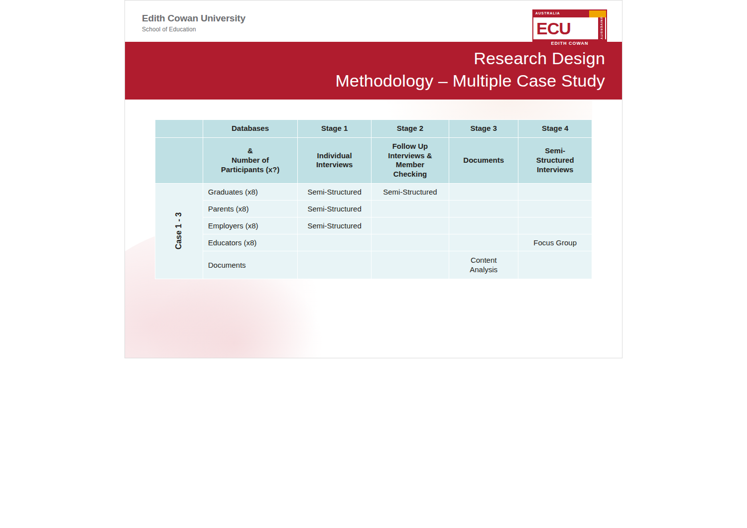Edith Cowan University
School of Education
AUSTRALIA
ECU
UNIVERSITY
EDITH COWAN
Research Design
Methodology – Multiple Case Study
| | Databases | Stage 1 | Stage 2 | Stage 3 | Stage 4 |
| --- | --- | --- | --- | --- | --- |
| | & Number of Participants (x?) | Individual Interviews | Follow Up Interviews & Member Checking | Documents | Semi- Structured Interviews |
| Case 1 - 3 | Graduates (x8) | Semi-Structured | Semi-Structured | | |
| Parents (x8) | Semi-Structured | | | |
| Employers (x8) | Semi-Structured | | | |
| Educators (x8) | | | | Focus Group |
| Documents | | | Content Analysis | |